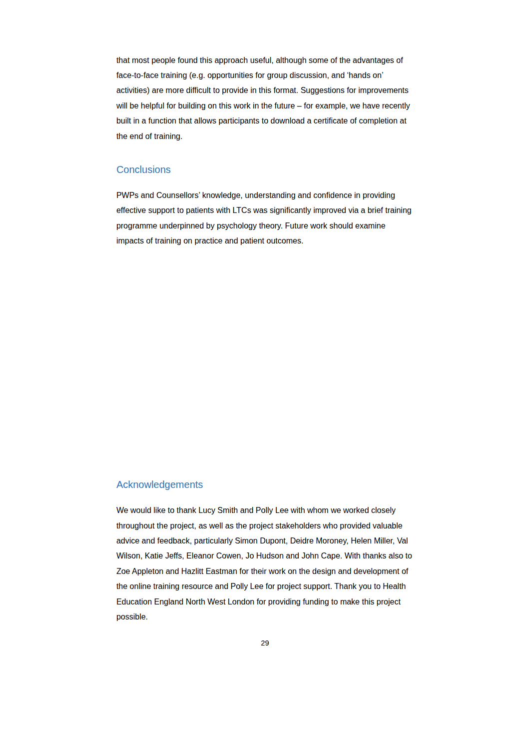that most people found this approach useful, although some of the advantages of face-to-face training (e.g. opportunities for group discussion, and ‘hands on’ activities) are more difficult to provide in this format. Suggestions for improvements will be helpful for building on this work in the future – for example, we have recently built in a function that allows participants to download a certificate of completion at the end of training.
Conclusions
PWPs and Counsellors’ knowledge, understanding and confidence in providing effective support to patients with LTCs was significantly improved via a brief training programme underpinned by psychology theory. Future work should examine impacts of training on practice and patient outcomes.
Acknowledgements
We would like to thank Lucy Smith and Polly Lee with whom we worked closely throughout the project, as well as the project stakeholders who provided valuable advice and feedback, particularly Simon Dupont, Deidre Moroney, Helen Miller, Val Wilson, Katie Jeffs, Eleanor Cowen, Jo Hudson and John Cape. With thanks also to Zoe Appleton and Hazlitt Eastman for their work on the design and development of the online training resource and Polly Lee for project support. Thank you to Health Education England North West London for providing funding to make this project possible.
29